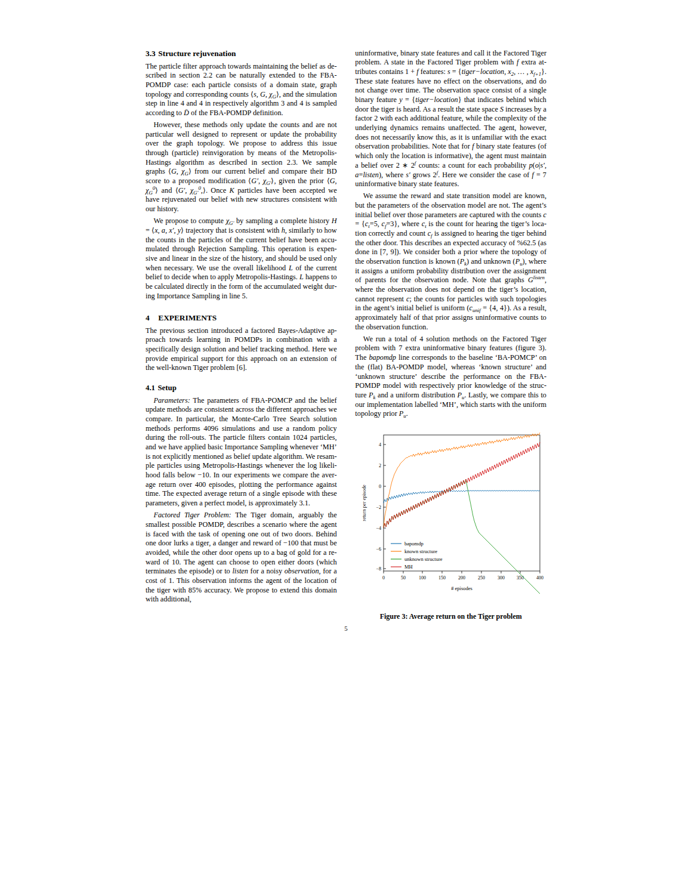3.3 Structure rejuvenation
The particle filter approach towards maintaining the belief as described in section 2.2 can be naturally extended to the FBA-POMDP case: each particle consists of a domain state, graph topology and corresponding counts ⟨s, G, χG⟩, and the simulation step in line 4 and 4 in respectively algorithm 3 and 4 is sampled according to D̄ of the FBA-POMDP definition.
However, these methods only update the counts and are not particular well designed to represent or update the probability over the graph topology. We propose to address this issue through (particle) reinvigoration by means of the Metropolis-Hastings algorithm as described in section 2.3. We sample graphs ⟨G, χG⟩ from our current belief and compare their BD score to a proposed modification ⟨G′, χG′⟩, given the prior ⟨G, χG0⟩ and ⟨G′, χG′0,⟩. Once K particles have been accepted we have rejuvenated our belief with new structures consistent with our history.
We propose to compute χG′ by sampling a complete history H = ⟨x, a, x′, y⟩ trajectory that is consistent with h, similarly to how the counts in the particles of the current belief have been accumulated through Rejection Sampling. This operation is expensive and linear in the size of the history, and should be used only when necessary. We use the overall likelihood L of the current belief to decide when to apply Metropolis-Hastings. L happens to be calculated directly in the form of the accumulated weight during Importance Sampling in line 5.
4 EXPERIMENTS
The previous section introduced a factored Bayes-Adaptive approach towards learning in POMDPs in combination with a specifically design solution and belief tracking method. Here we provide empirical support for this approach on an extension of the well-known Tiger problem [6].
4.1 Setup
Parameters: The parameters of FBA-POMCP and the belief update methods are consistent across the different approaches we compare. In particular, the Monte-Carlo Tree Search solution methods performs 4096 simulations and use a random policy during the roll-outs. The particle filters contain 1024 particles, and we have applied basic Importance Sampling whenever ‘MH’ is not explicitly mentioned as belief update algorithm. We resample particles using Metropolis-Hastings whenever the log likelihood falls below −10. In our experiments we compare the average return over 400 episodes, plotting the performance against time. The expected average return of a single episode with these parameters, given a perfect model, is approximately 3.1.
Factored Tiger Problem: The Tiger domain, arguably the smallest possible POMDP, describes a scenario where the agent is faced with the task of opening one out of two doors. Behind one door lurks a tiger, a danger and reward of −100 that must be avoided, while the other door opens up to a bag of gold for a reward of 10. The agent can choose to open either doors (which terminates the episode) or to listen for a noisy observation, for a cost of 1. This observation informs the agent of the location of the tiger with 85% accuracy. We propose to extend this domain with additional,
uninformative, binary state features and call it the Factored Tiger problem. A state in the Factored Tiger problem with f extra attributes contains 1 + f features: s = {tiger−location, x2, … , xf+1}. These state features have no effect on the observations, and do not change over time. The observation space consist of a single binary feature y = {tiger−location} that indicates behind which door the tiger is heard. As a result the state space S increases by a factor 2 with each additional feature, while the complexity of the underlying dynamics remains unaffected. The agent, however, does not necessarily know this, as it is unfamiliar with the exact observation probabilities. Note that for f binary state features (of which only the location is informative), the agent must maintain a belief over 2 ∗ 2f counts: a count for each probability p(o|s′, a=listen), where s′ grows 2f. Here we consider the case of f = 7 uninformative binary state features.
We assume the reward and state transition model are known, but the parameters of the observation model are not. The agent’s initial belief over those parameters are captured with the counts c = {ct=5, cf=3}, where ct is the count for hearing the tiger’s location correctly and count cf is assigned to hearing the tiger behind the other door. This describes an expected accuracy of %62.5 (as done in [7, 9]). We consider both a prior where the topology of the observation function is known (Pk) and unknown (Pu), where it assigns a uniform probability distribution over the assignment of parents for the observation node. Note that graphs Glisten, where the observation does not depend on the tiger’s location, cannot represent c; the counts for particles with such topologies in the agent’s initial belief is uniform (cunif = {4, 4}). As a result, approximately half of that prior assigns uninformative counts to the observation function.
We run a total of 4 solution methods on the Factored Tiger problem with 7 extra uninformative binary features (figure 3). The bapomdp line corresponds to the baseline ‘BA-POMCP’ on the (flat) BA-POMDP model, whereas ‘known structure’ and ‘unknown structure’ describe the performance on the FBA-POMDP model with respectively prior knowledge of the structure Pk and a uniform distribution Pu. Lastly, we compare this to our implementation labelled ‘MH’, which starts with the uniform topology prior Pu.
4 2 0 −2 −4 −6 −8 0 50 100 150 200 250 300 350 400 # episodes return per episode bapomdp known structure unknown structure MH
Figure 3: Average return on the Tiger problem
5